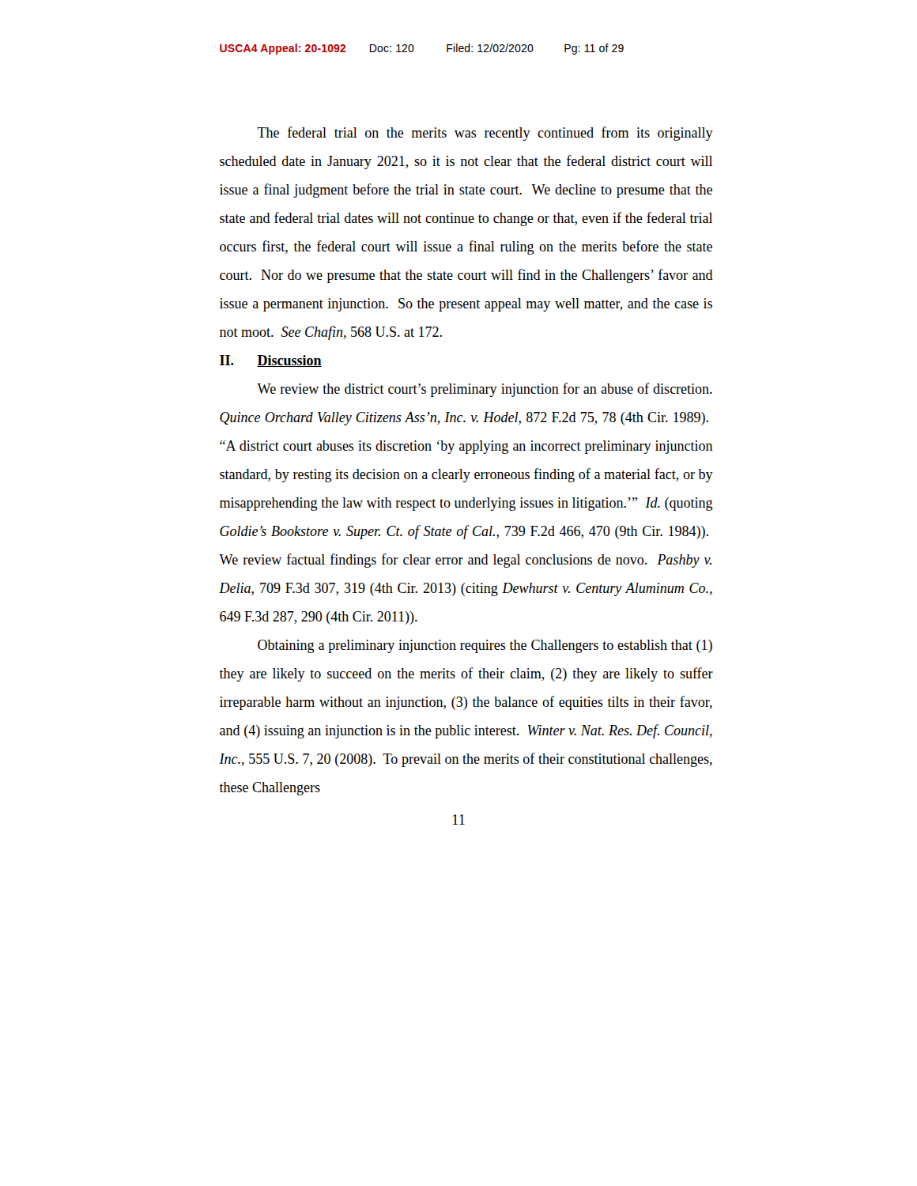USCA4 Appeal: 20-1092 Doc: 120 Filed: 12/02/2020 Pg: 11 of 29
The federal trial on the merits was recently continued from its originally scheduled date in January 2021, so it is not clear that the federal district court will issue a final judgment before the trial in state court. We decline to presume that the state and federal trial dates will not continue to change or that, even if the federal trial occurs first, the federal court will issue a final ruling on the merits before the state court. Nor do we presume that the state court will find in the Challengers’ favor and issue a permanent injunction. So the present appeal may well matter, and the case is not moot. See Chafin, 568 U.S. at 172.
II. Discussion
We review the district court’s preliminary injunction for an abuse of discretion. Quince Orchard Valley Citizens Ass’n, Inc. v. Hodel, 872 F.2d 75, 78 (4th Cir. 1989). “A district court abuses its discretion ‘by applying an incorrect preliminary injunction standard, by resting its decision on a clearly erroneous finding of a material fact, or by misapprehending the law with respect to underlying issues in litigation.’” Id. (quoting Goldie’s Bookstore v. Super. Ct. of State of Cal., 739 F.2d 466, 470 (9th Cir. 1984)). We review factual findings for clear error and legal conclusions de novo. Pashby v. Delia, 709 F.3d 307, 319 (4th Cir. 2013) (citing Dewhurst v. Century Aluminum Co., 649 F.3d 287, 290 (4th Cir. 2011)).
Obtaining a preliminary injunction requires the Challengers to establish that (1) they are likely to succeed on the merits of their claim, (2) they are likely to suffer irreparable harm without an injunction, (3) the balance of equities tilts in their favor, and (4) issuing an injunction is in the public interest. Winter v. Nat. Res. Def. Council, Inc., 555 U.S. 7, 20 (2008). To prevail on the merits of their constitutional challenges, these Challengers
11